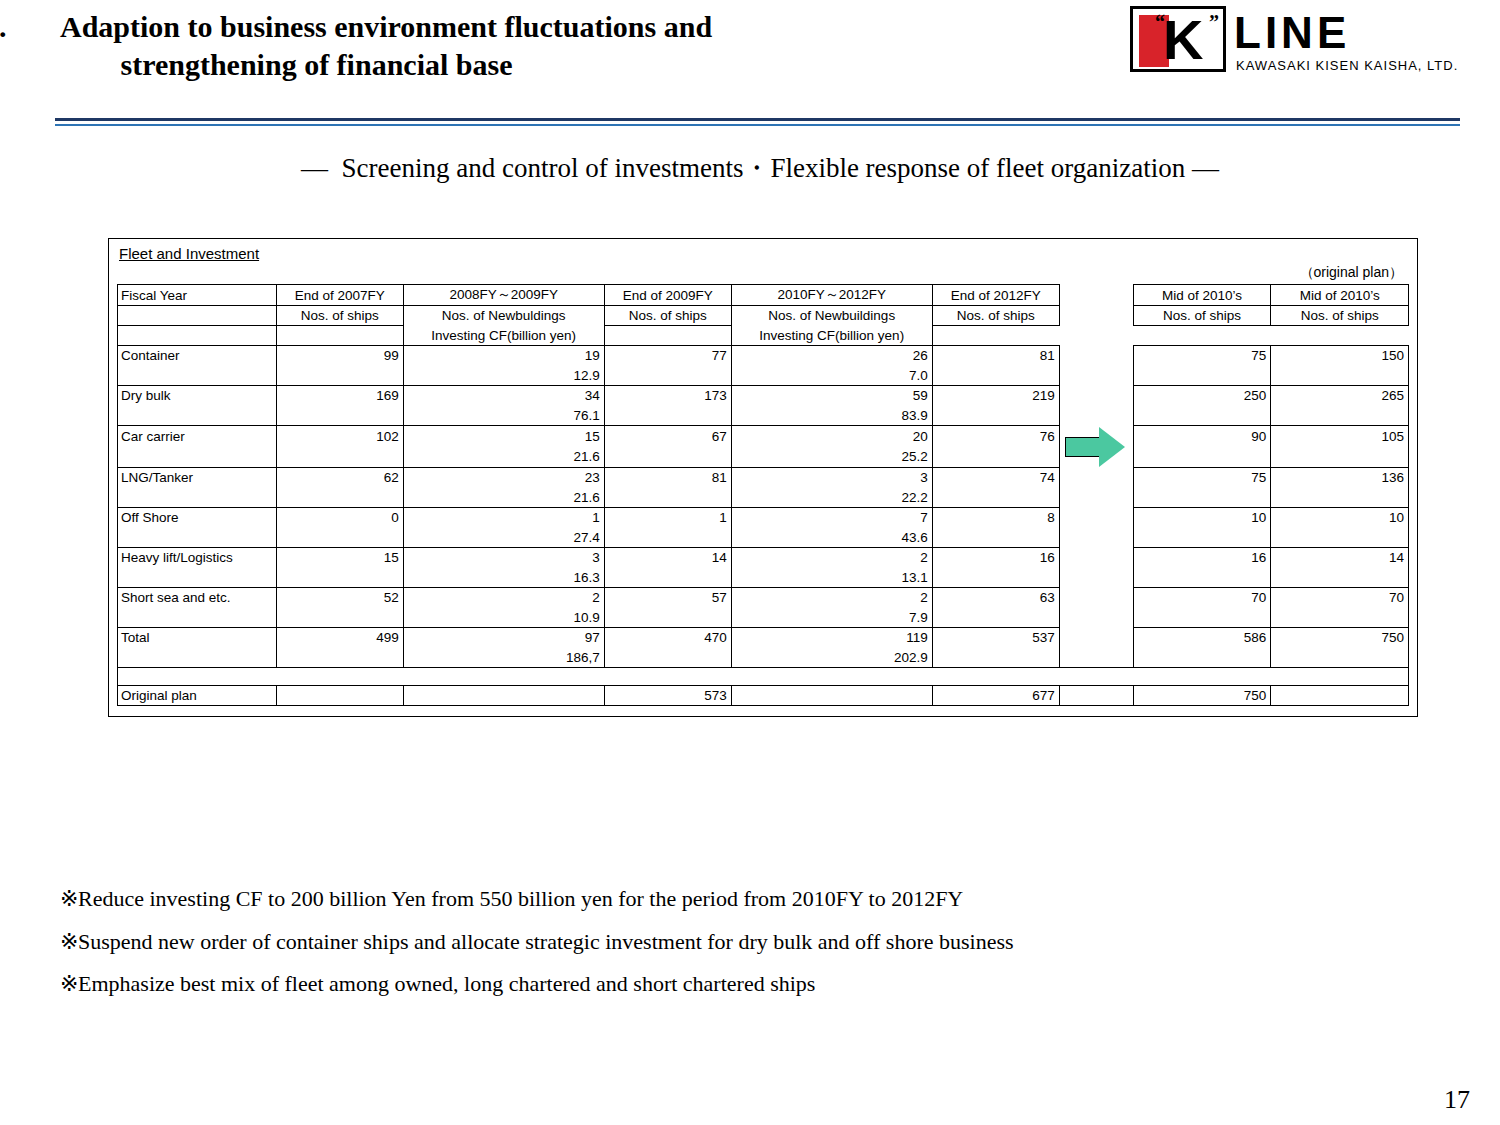3. Adaption to business environment fluctuations and
strengthening of financial base
“
K
”
LINE
KAWASAKI KISEN KAISHA, LTD.
― Screening and control of investments・Flexible response of fleet organization ―
Fleet and Investment
（original plan）
| Fiscal Year | End of 2007FY | 2008FY～2009FY | End of 2009FY | 2010FY～2012FY | End of 2012FY | | Mid of 2010’s | Mid of 2010’s |
| | Nos. of ships | Nos. of Newbuldings | Nos. of ships | Nos. of Newbuildings | Nos. of ships | | Nos. of ships | Nos. of ships |
| | | Investing CF(billion yen) | | Investing CF(billion yen) | | | | |
| Container | 99 | 19 | 77 | 26 | 81 | | 75 | 150 |
| | | 12.9 | | 7.0 | | | |
| Dry bulk | 169 | 34 | 173 | 59 | 219 | | 250 | 265 |
| | | 76.1 | | 83.9 | | | |
| Car carrier | 102 | 15 | 67 | 20 | 76 | | 90 | 105 |
| | | 21.6 | | 25.2 | | | |
| LNG/Tanker | 62 | 23 | 81 | 3 | 74 | | 75 | 136 |
| | | 21.6 | | 22.2 | | | |
| Off Shore | 0 | 1 | 1 | 7 | 8 | | 10 | 10 |
| | | 27.4 | | 43.6 | | | |
| Heavy lift/Logistics | 15 | 3 | 14 | 2 | 16 | | 16 | 14 |
| | | 16.3 | | 13.1 | | | |
| Short sea and etc. | 52 | 2 | 57 | 2 | 63 | | 70 | 70 |
| | | 10.9 | | 7.9 | | | |
| Total | 499 | 97 | 470 | 119 | 537 | | 586 | 750 |
| | | 186,7 | | 202.9 | | | |
| Original plan | | | 573 | | 677 | | 750 | |
※Reduce investing CF to 200 billion Yen from 550 billion yen for the period from 2010FY to 2012FY
※Suspend new order of container ships and allocate strategic investment for dry bulk and off shore business
※Emphasize best mix of fleet among owned, long chartered and short chartered ships
17